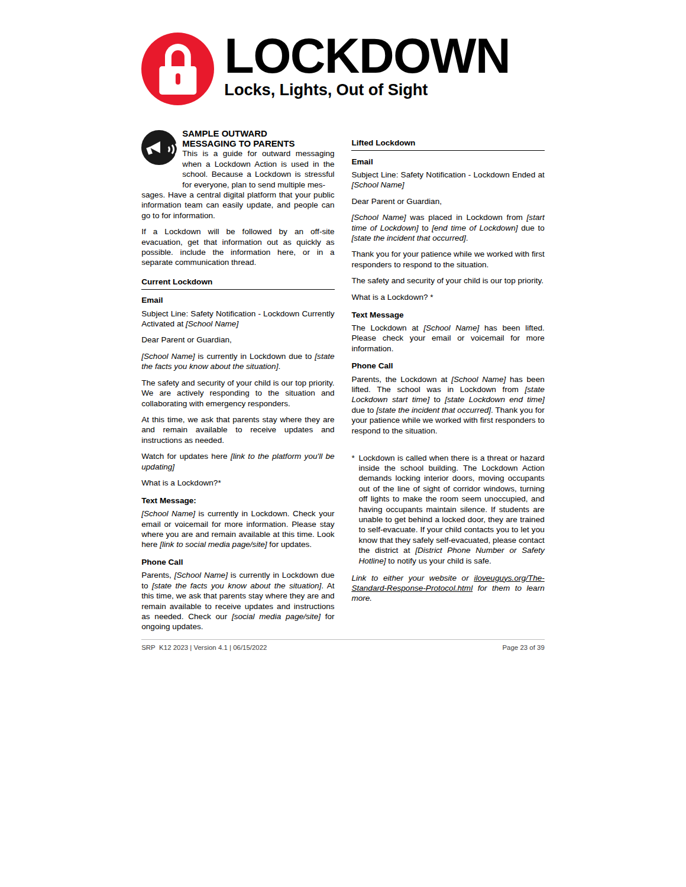LOCKDOWN
Locks, Lights, Out of Sight
SAMPLE OUTWARD
MESSAGING TO PARENTS
This is a guide for outward messaging when a Lockdown Action is used in the school. Because a Lockdown is stressful for everyone, plan to send multiple mes-
sages. Have a central digital platform that your public information team can easily update, and people can go to for information.
If a Lockdown will be followed by an off-site evacuation, get that information out as quickly as possible. include the information here, or in a separate communication thread.
Current Lockdown
Email
Subject Line: Safety Notification - Lockdown Currently Activated at [School Name]
Dear Parent or Guardian,
[School Name] is currently in Lockdown due to [state the facts you know about the situation].
The safety and security of your child is our top priority. We are actively responding to the situation and collaborating with emergency responders.
At this time, we ask that parents stay where they are and remain available to receive updates and instructions as needed.
Watch for updates here [link to the platform you'll be updating]
What is a Lockdown?*
Text Message:
[School Name] is currently in Lockdown. Check your email or voicemail for more information. Please stay where you are and remain available at this time. Look here [link to social media page/site] for updates.
Phone Call
Parents, [School Name] is currently in Lockdown due to [state the facts you know about the situation]. At this time, we ask that parents stay where they are and remain available to receive updates and instructions as needed. Check our [social media page/site] for ongoing updates.
Lifted Lockdown
Email
Subject Line: Safety Notification - Lockdown Ended at [School Name]
Dear Parent or Guardian,
[School Name] was placed in Lockdown from [start time of Lockdown] to [end time of Lockdown] due to [state the incident that occurred].
Thank you for your patience while we worked with first responders to respond to the situation.
The safety and security of your child is our top priority.
What is a Lockdown? *
Text Message
The Lockdown at [School Name] has been lifted. Please check your email or voicemail for more information.
Phone Call
Parents, the Lockdown at [School Name] has been lifted. The school was in Lockdown from [state Lockdown start time] to [state Lockdown end time] due to [state the incident that occurred]. Thank you for your patience while we worked with first responders to respond to the situation.
*
Lockdown is called when there is a threat or hazard inside the school building. The Lockdown Action demands locking interior doors, moving occupants out of the line of sight of corridor windows, turning off lights to make the room seem unoccupied, and having occupants maintain silence. If students are unable to get behind a locked door, they are trained to self-evacuate. If your child contacts you to let you know that they safely self-evacuated, please contact the district at [District Phone Number or Safety Hotline] to notify us your child is safe.
Link to either your website or iloveuguys.org/The-Standard-Response-Protocol.html for them to learn more.
SRP K12 2023 | Version 4.1 | 06/15/2022 Page 23 of 39